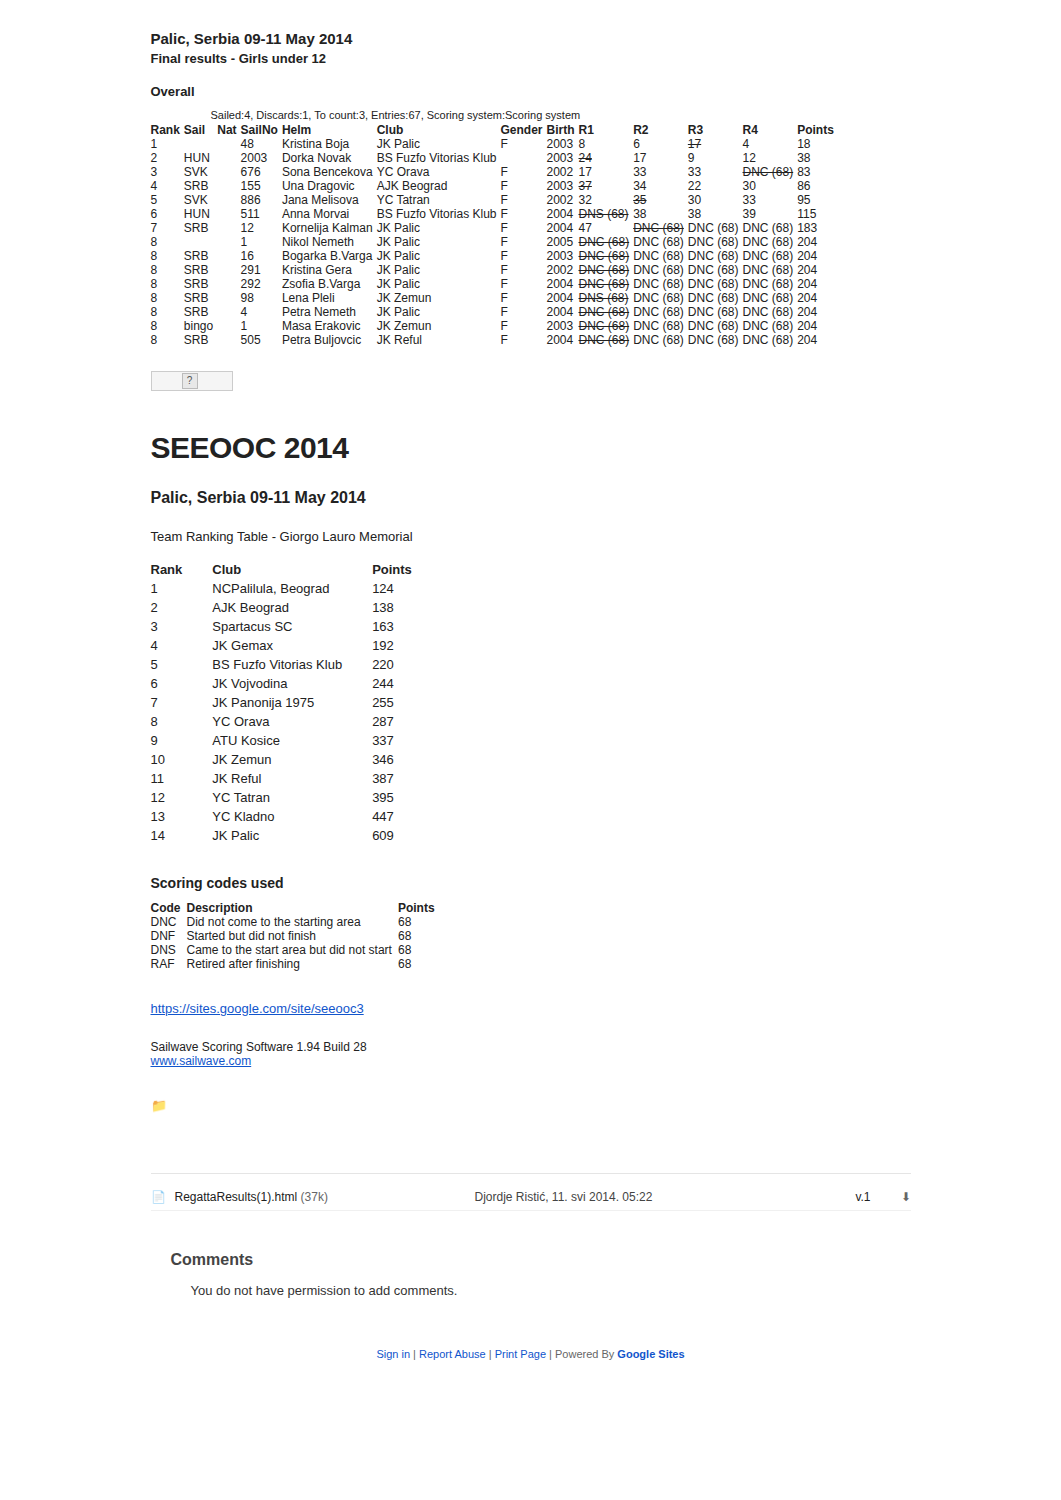Palic, Serbia 09-11 May 2014
Final results - Girls under 12
Overall
Sailed:4, Discards:1, To count:3, Entries:67, Scoring system:Scoring system
| Rank | Sail | Nat | SailNo | Helm | Club | Gender | Birth | R1 | R2 | R3 | R4 | Points |
| --- | --- | --- | --- | --- | --- | --- | --- | --- | --- | --- | --- | --- |
| 1 | | | 48 | Kristina Boja | JK Palic | F | 2003 | 8 | 6 | 17 | 4 | 18 |
| 2 | HUN | | 2003 | Dorka Novak | BS Fuzfo Vitorias Klub | | 2003 | 24 | 17 | 9 | 12 | 38 |
| 3 | SVK | | 676 | Sona Bencekova | YC Orava | F | 2002 | 17 | 33 | 33 | DNC (68) | 83 |
| 4 | SRB | | 155 | Una Dragovic | AJK Beograd | F | 2003 | 37 | 34 | 22 | 30 | 86 |
| 5 | SVK | | 886 | Jana Melisova | YC Tatran | F | 2002 | 32 | 35 | 30 | 33 | 95 |
| 6 | HUN | | 511 | Anna Morvai | BS Fuzfo Vitorias Klub | F | 2004 | DNS (68) | 38 | 38 | 39 | 115 |
| 7 | SRB | | 12 | Kornelija Kalman | JK Palic | F | 2004 | 47 | DNC (68) | DNC (68) | DNC (68) | 183 |
| 8 | | | 1 | Nikol Nemeth | JK Palic | F | 2005 | DNC (68) | DNC (68) | DNC (68) | DNC (68) | 204 |
| 8 | SRB | | 16 | Bogarka B.Varga | JK Palic | F | 2003 | DNC (68) | DNC (68) | DNC (68) | DNC (68) | 204 |
| 8 | SRB | | 291 | Kristina Gera | JK Palic | F | 2002 | DNC (68) | DNC (68) | DNC (68) | DNC (68) | 204 |
| 8 | SRB | | 292 | Zsofia B.Varga | JK Palic | F | 2004 | DNC (68) | DNC (68) | DNC (68) | DNC (68) | 204 |
| 8 | SRB | | 98 | Lena Pleli | JK Zemun | F | 2004 | DNS (68) | DNC (68) | DNC (68) | DNC (68) | 204 |
| 8 | SRB | | 4 | Petra Nemeth | JK Palic | F | 2004 | DNC (68) | DNC (68) | DNC (68) | DNC (68) | 204 |
| 8 | bingo | | 1 | Masa Erakovic | JK Zemun | F | 2003 | DNC (68) | DNC (68) | DNC (68) | DNC (68) | 204 |
| 8 | SRB | | 505 | Petra Buljovcic | JK Reful | F | 2004 | DNC (68) | DNC (68) | DNC (68) | DNC (68) | 204 |
?
SEEOOC 2014
Palic, Serbia 09-11 May 2014
Team Ranking Table - Giorgo Lauro Memorial
| Rank | Club | Points |
| --- | --- | --- |
| 1 | NCPalilula, Beograd | 124 |
| 2 | AJK Beograd | 138 |
| 3 | Spartacus SC | 163 |
| 4 | JK Gemax | 192 |
| 5 | BS Fuzfo Vitorias Klub | 220 |
| 6 | JK Vojvodina | 244 |
| 7 | JK Panonija 1975 | 255 |
| 8 | YC Orava | 287 |
| 9 | ATU Kosice | 337 |
| 10 | JK Zemun | 346 |
| 11 | JK Reful | 387 |
| 12 | YC Tatran | 395 |
| 13 | YC Kladno | 447 |
| 14 | JK Palic | 609 |
Scoring codes used
| Code | Description | Points |
| --- | --- | --- |
| DNC | Did not come to the starting area | 68 |
| DNF | Started but did not finish | 68 |
| DNS | Came to the start area but did not start | 68 |
| RAF | Retired after finishing | 68 |
https://sites.google.com/site/seeooc3
Sailwave Scoring Software 1.94 Build 28
www.sailwave.com
📁
📄
RegattaResults(1).html (37k)
Djordje Ristić, 11. svi 2014. 05:22
v.1
⬇
Comments
You do not have permission to add comments.
Sign in | Report Abuse | Print Page | Powered By Google Sites